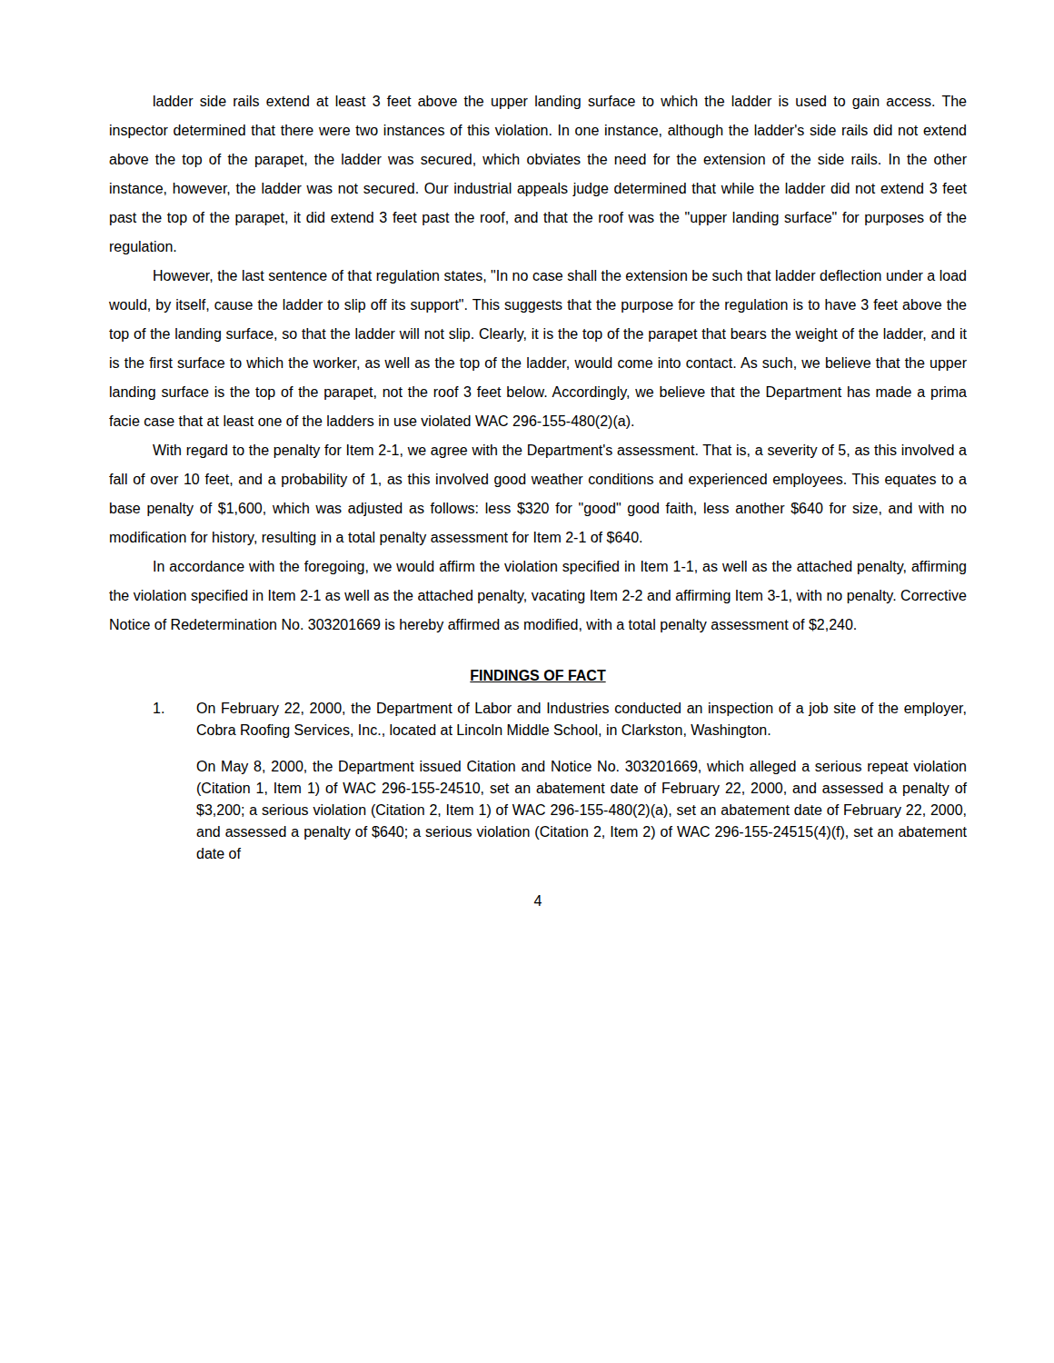ladder side rails extend at least 3 feet above the upper landing surface to which the ladder is used to gain access. The inspector determined that there were two instances of this violation. In one instance, although the ladder's side rails did not extend above the top of the parapet, the ladder was secured, which obviates the need for the extension of the side rails. In the other instance, however, the ladder was not secured. Our industrial appeals judge determined that while the ladder did not extend 3 feet past the top of the parapet, it did extend 3 feet past the roof, and that the roof was the "upper landing surface" for purposes of the regulation.
However, the last sentence of that regulation states, "In no case shall the extension be such that ladder deflection under a load would, by itself, cause the ladder to slip off its support". This suggests that the purpose for the regulation is to have 3 feet above the top of the landing surface, so that the ladder will not slip. Clearly, it is the top of the parapet that bears the weight of the ladder, and it is the first surface to which the worker, as well as the top of the ladder, would come into contact. As such, we believe that the upper landing surface is the top of the parapet, not the roof 3 feet below. Accordingly, we believe that the Department has made a prima facie case that at least one of the ladders in use violated WAC 296-155-480(2)(a).
With regard to the penalty for Item 2-1, we agree with the Department's assessment. That is, a severity of 5, as this involved a fall of over 10 feet, and a probability of 1, as this involved good weather conditions and experienced employees. This equates to a base penalty of $1,600, which was adjusted as follows: less $320 for "good" good faith, less another $640 for size, and with no modification for history, resulting in a total penalty assessment for Item 2-1 of $640.
In accordance with the foregoing, we would affirm the violation specified in Item 1-1, as well as the attached penalty, affirming the violation specified in Item 2-1 as well as the attached penalty, vacating Item 2-2 and affirming Item 3-1, with no penalty. Corrective Notice of Redetermination No. 303201669 is hereby affirmed as modified, with a total penalty assessment of $2,240.
FINDINGS OF FACT
On February 22, 2000, the Department of Labor and Industries conducted an inspection of a job site of the employer, Cobra Roofing Services, Inc., located at Lincoln Middle School, in Clarkston, Washington.
On May 8, 2000, the Department issued Citation and Notice No. 303201669, which alleged a serious repeat violation (Citation 1, Item 1) of WAC 296-155-24510, set an abatement date of February 22, 2000, and assessed a penalty of $3,200; a serious violation (Citation 2, Item 1) of WAC 296-155-480(2)(a), set an abatement date of February 22, 2000, and assessed a penalty of $640; a serious violation (Citation 2, Item 2) of WAC 296-155-24515(4)(f), set an abatement date of
4